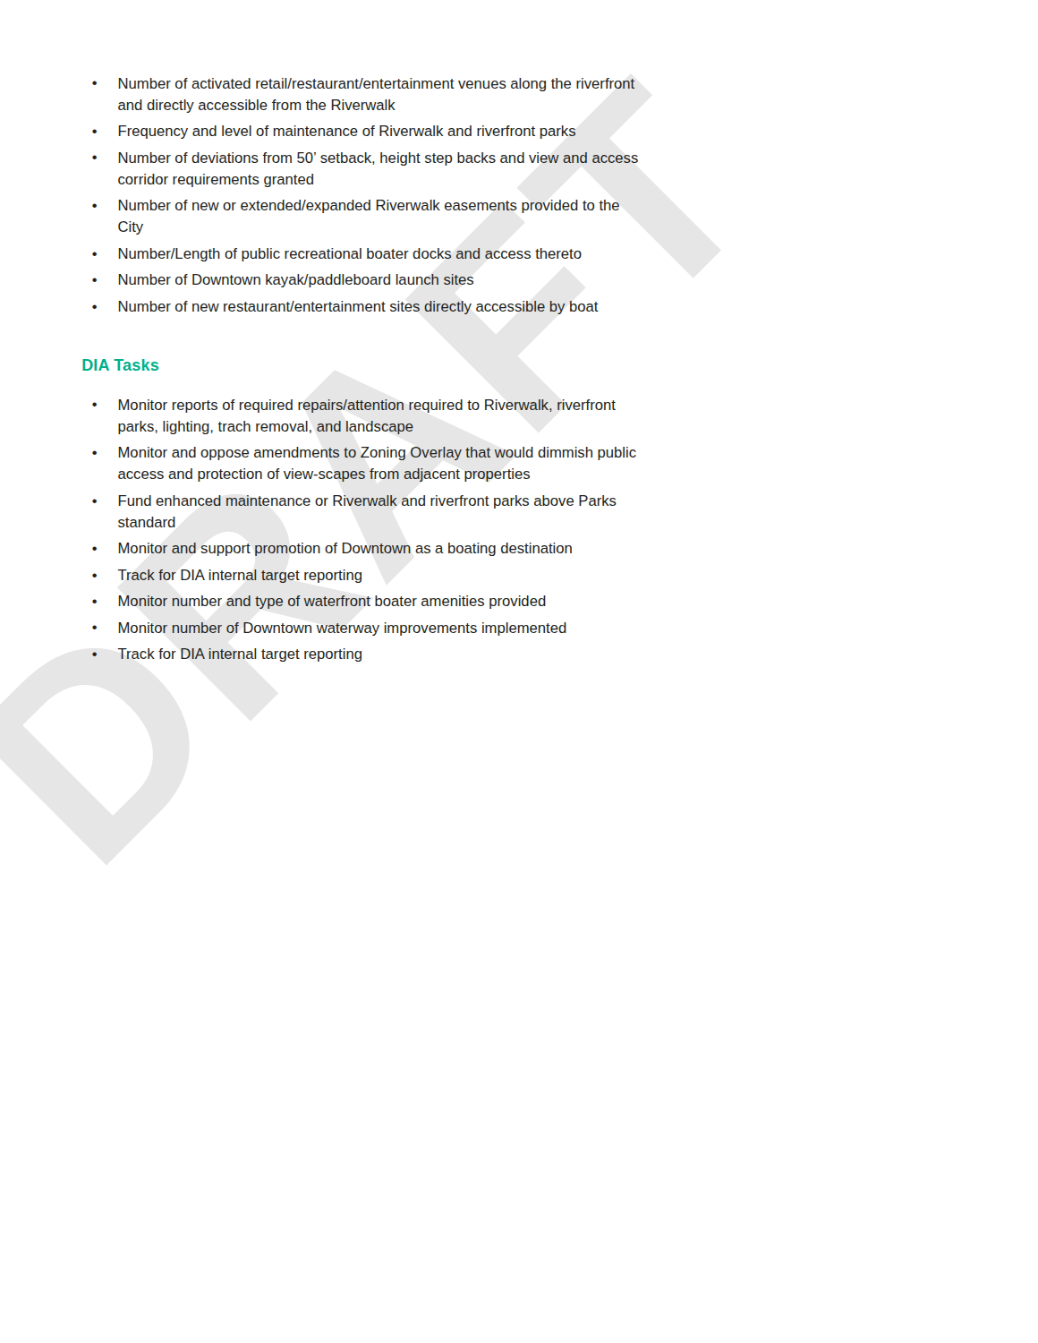DRAFT
Number of activated retail/restaurant/entertainment venues along the riverfront and directly accessible from the Riverwalk
Frequency and level of maintenance of Riverwalk and riverfront parks
Number of deviations from 50’ setback, height step backs and view and access corridor requirements granted
Number of new or extended/expanded Riverwalk easements provided to the City
Number/Length of public recreational boater docks and access thereto
Number of Downtown kayak/paddleboard launch sites
Number of new restaurant/entertainment sites directly accessible by boat
DIA Tasks
Monitor reports of required repairs/attention required to Riverwalk, riverfront parks, lighting, trach removal, and landscape
Monitor and oppose amendments to Zoning Overlay that would dimmish public access and protection of view-scapes from adjacent properties
Fund enhanced maintenance or Riverwalk and riverfront parks above Parks standard
Monitor and support promotion of Downtown as a boating destination
Track for DIA internal target reporting
Monitor number and type of waterfront boater amenities provided
Monitor number of Downtown waterway improvements implemented
Track for DIA internal target reporting